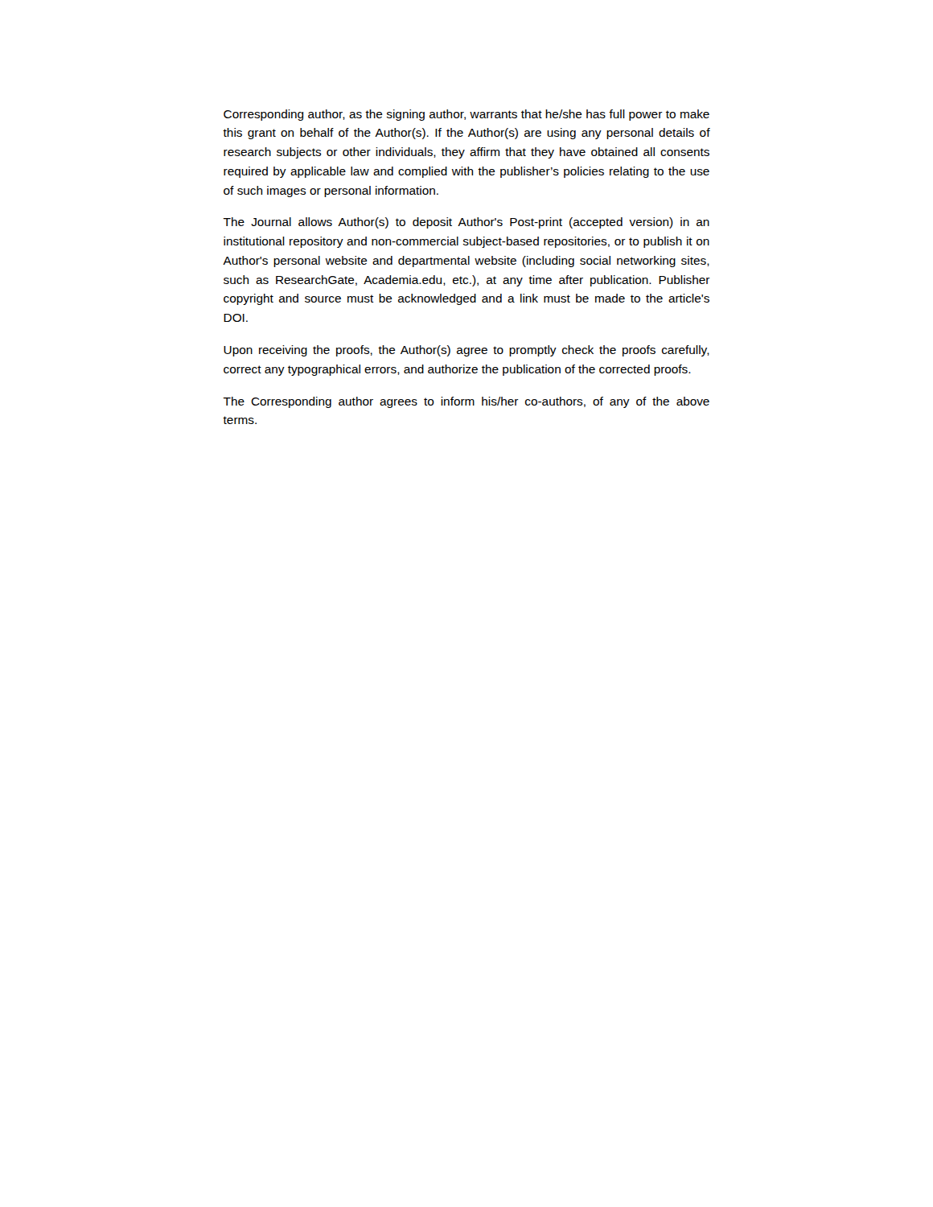Corresponding author, as the signing author, warrants that he/she has full power to make this grant on behalf of the Author(s). If the Author(s) are using any personal details of research subjects or other individuals, they affirm that they have obtained all consents required by applicable law and complied with the publisher’s policies relating to the use of such images or personal information.
The Journal allows Author(s) to deposit Author's Post-print (accepted version) in an institutional repository and non-commercial subject-based repositories, or to publish it on Author's personal website and departmental website (including social networking sites, such as ResearchGate, Academia.edu, etc.), at any time after publication. Publisher copyright and source must be acknowledged and a link must be made to the article's DOI.
Upon receiving the proofs, the Author(s) agree to promptly check the proofs carefully, correct any typographical errors, and authorize the publication of the corrected proofs.
The Corresponding author agrees to inform his/her co-authors, of any of the above terms.